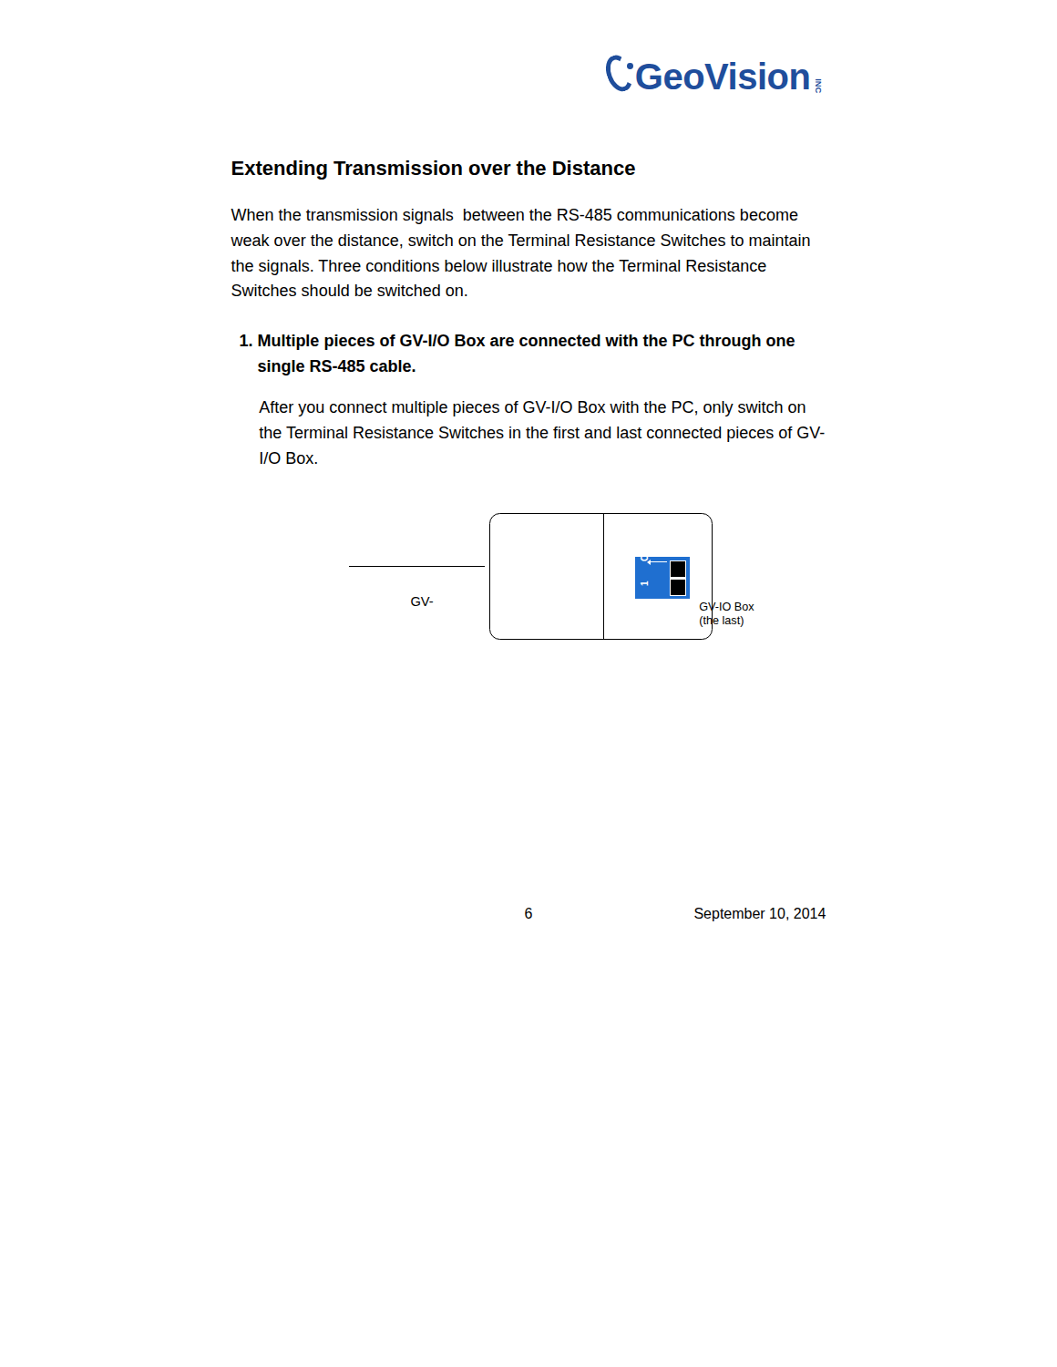GeoVisionINC
Extending Transmission over the Distance
When the transmission signals between the RS-485 communications become weak over the distance, switch on the Terminal Resistance Switches to maintain the signals. Three conditions below illustrate how the Terminal Resistance Switches should be switched on.
Multiple pieces of GV-I/O Box are connected with the PC through one single RS-485 cable.
After you connect multiple pieces of GV-I/O Box with the PC, only switch on the Terminal Resistance Switches in the first and last connected pieces of GV-I/O Box.
GV-
ON 1
GV-IO Box
(the last)
6
September 10, 2014